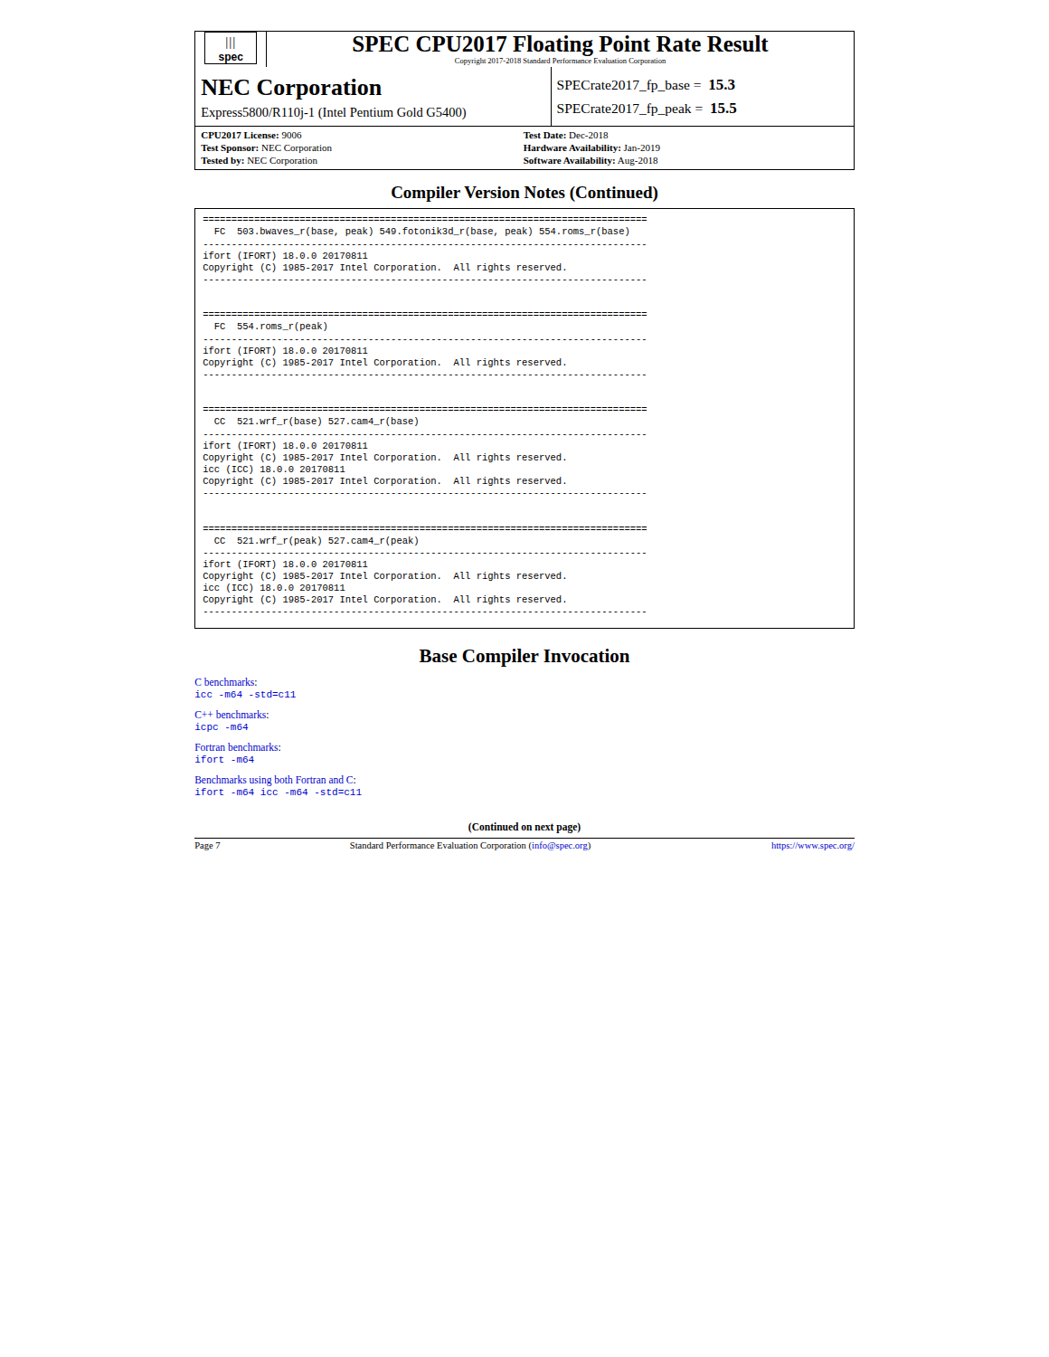| /// spec | SPEC CPU2017 Floating Point Rate Result Copyright 2017-2018 Standard Performance Evaluation Corporation |
| NEC Corporation | SPECrate2017_fp_base = 15.3 SPECrate2017_fp_peak = 15.5 |
| Express5800/R110j-1 (Intel Pentium Gold G5400) |
| CPU2017 License: 9006 | Test Date: Dec-2018 |
| Test Sponsor: NEC Corporation | Hardware Availability: Jan-2019 |
| Tested by: NEC Corporation | Software Availability: Aug-2018 |
Compiler Version Notes (Continued)
==============================================================================
  FC  503.bwaves_r(base, peak) 549.fotonik3d_r(base, peak) 554.roms_r(base)
------------------------------------------------------------------------------
ifort (IFORT) 18.0.0 20170811
Copyright (C) 1985-2017 Intel Corporation.  All rights reserved.
------------------------------------------------------------------------------


==============================================================================
  FC  554.roms_r(peak)
------------------------------------------------------------------------------
ifort (IFORT) 18.0.0 20170811
Copyright (C) 1985-2017 Intel Corporation.  All rights reserved.
------------------------------------------------------------------------------


==============================================================================
  CC  521.wrf_r(base) 527.cam4_r(base)
------------------------------------------------------------------------------
ifort (IFORT) 18.0.0 20170811
Copyright (C) 1985-2017 Intel Corporation.  All rights reserved.
icc (ICC) 18.0.0 20170811
Copyright (C) 1985-2017 Intel Corporation.  All rights reserved.
------------------------------------------------------------------------------


==============================================================================
  CC  521.wrf_r(peak) 527.cam4_r(peak)
------------------------------------------------------------------------------
ifort (IFORT) 18.0.0 20170811
Copyright (C) 1985-2017 Intel Corporation.  All rights reserved.
icc (ICC) 18.0.0 20170811
Copyright (C) 1985-2017 Intel Corporation.  All rights reserved.
------------------------------------------------------------------------------
Base Compiler Invocation
C benchmarks:
icc -m64 -std=c11
C++ benchmarks:
icpc -m64
Fortran benchmarks:
ifort -m64
Benchmarks using both Fortran and C:
ifort -m64 icc -m64 -std=c11
(Continued on next page)
| Page 7 | Standard Performance Evaluation Corporation ( info@spec.org ) | https://www.spec.org/ |